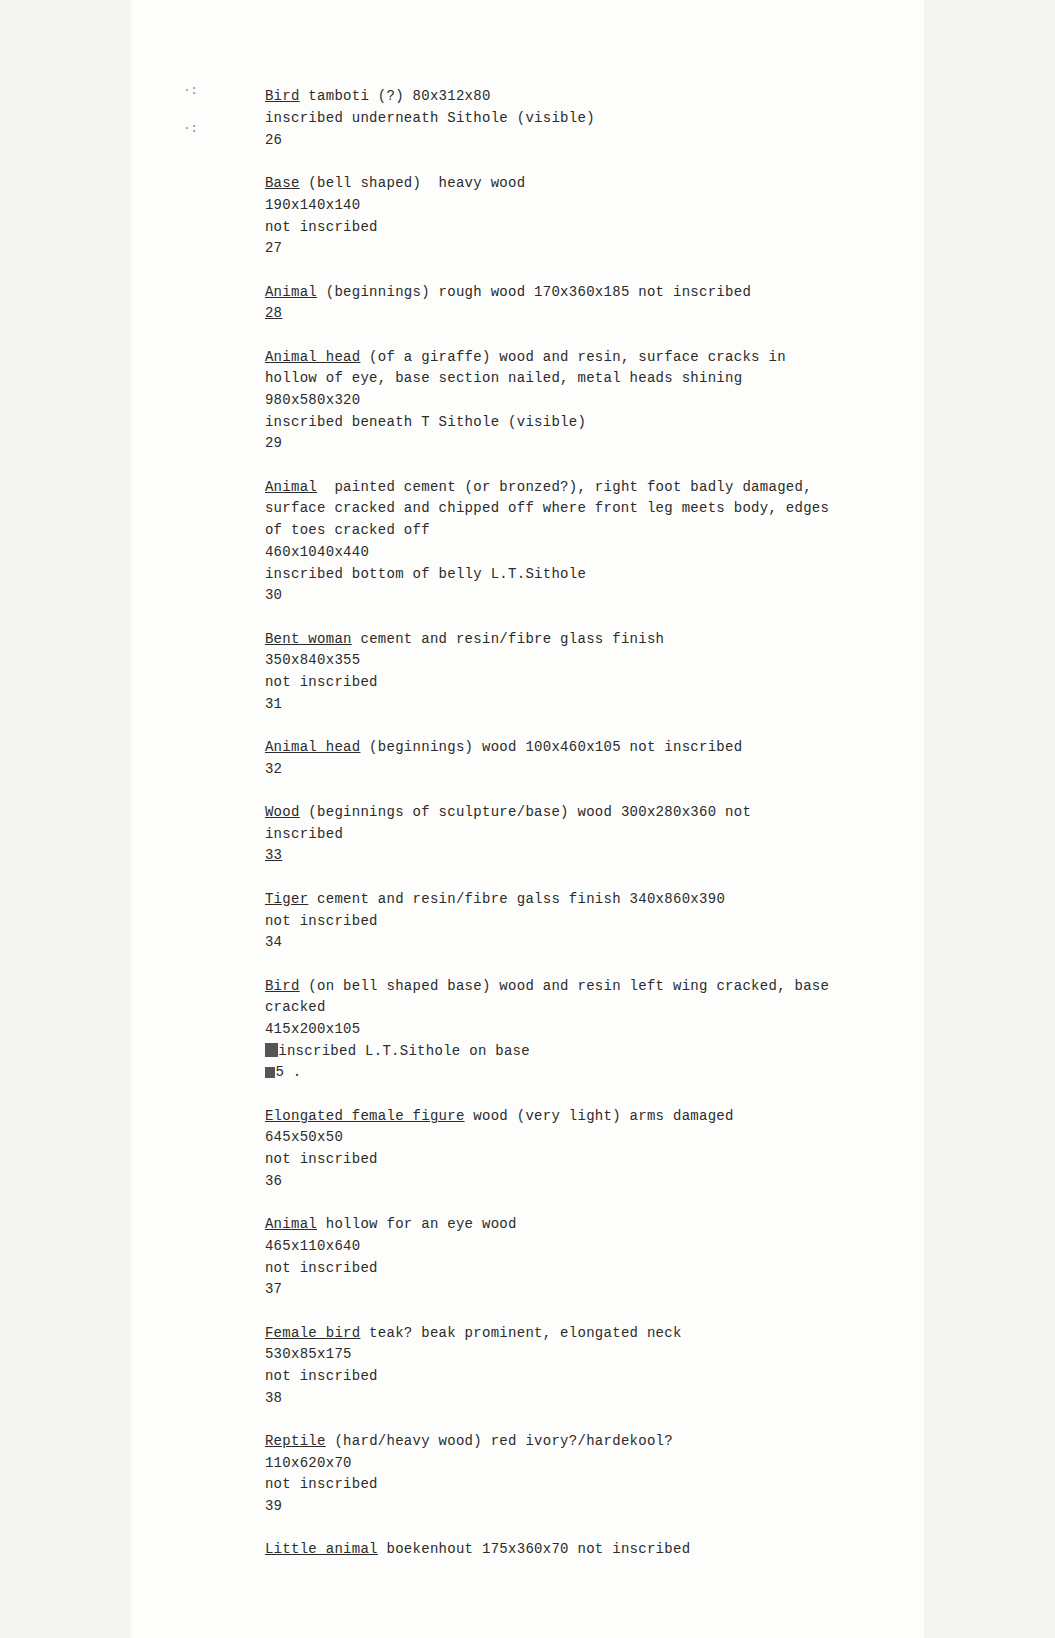·:
·:
Bird tamboti (?) 80x312x80 inscribed underneath Sithole (visible) 26 Base (bell shaped) heavy wood 190x140x140 not inscribed 27 Animal (beginnings) rough wood 170x360x185 not inscribed 28 Animal head (of a giraffe) wood and resin, surface cracks in hollow of eye, base section nailed, metal heads shining 980x580x320 inscribed beneath T Sithole (visible) 29 Animal painted cement (or bronzed?), right foot badly damaged, surface cracked and chipped off where front leg meets body, edges of toes cracked off 460x1040x440 inscribed bottom of belly L.T.Sithole 30 Bent woman cement and resin/fibre glass finish 350x840x355 not inscribed 31 Animal head (beginnings) wood 100x460x105 not inscribed 32 Wood (beginnings of sculpture/base) wood 300x280x360 not inscribed 33 Tiger cement and resin/fibre galss finish 340x860x390 not inscribed 34 Bird (on bell shaped base) wood and resin left wing cracked, base cracked 415x200x105 inscribed L.T.Sithole on base 5 . Elongated female figure wood (very light) arms damaged 645x50x50 not inscribed 36 Animal hollow for an eye wood 465x110x640 not inscribed 37 Female bird teak? beak prominent, elongated neck 530x85x175 not inscribed 38 Reptile (hard/heavy wood) red ivory?/hardekool? 110x620x70 not inscribed 39 Little animal boekenhout 175x360x70 not inscribed